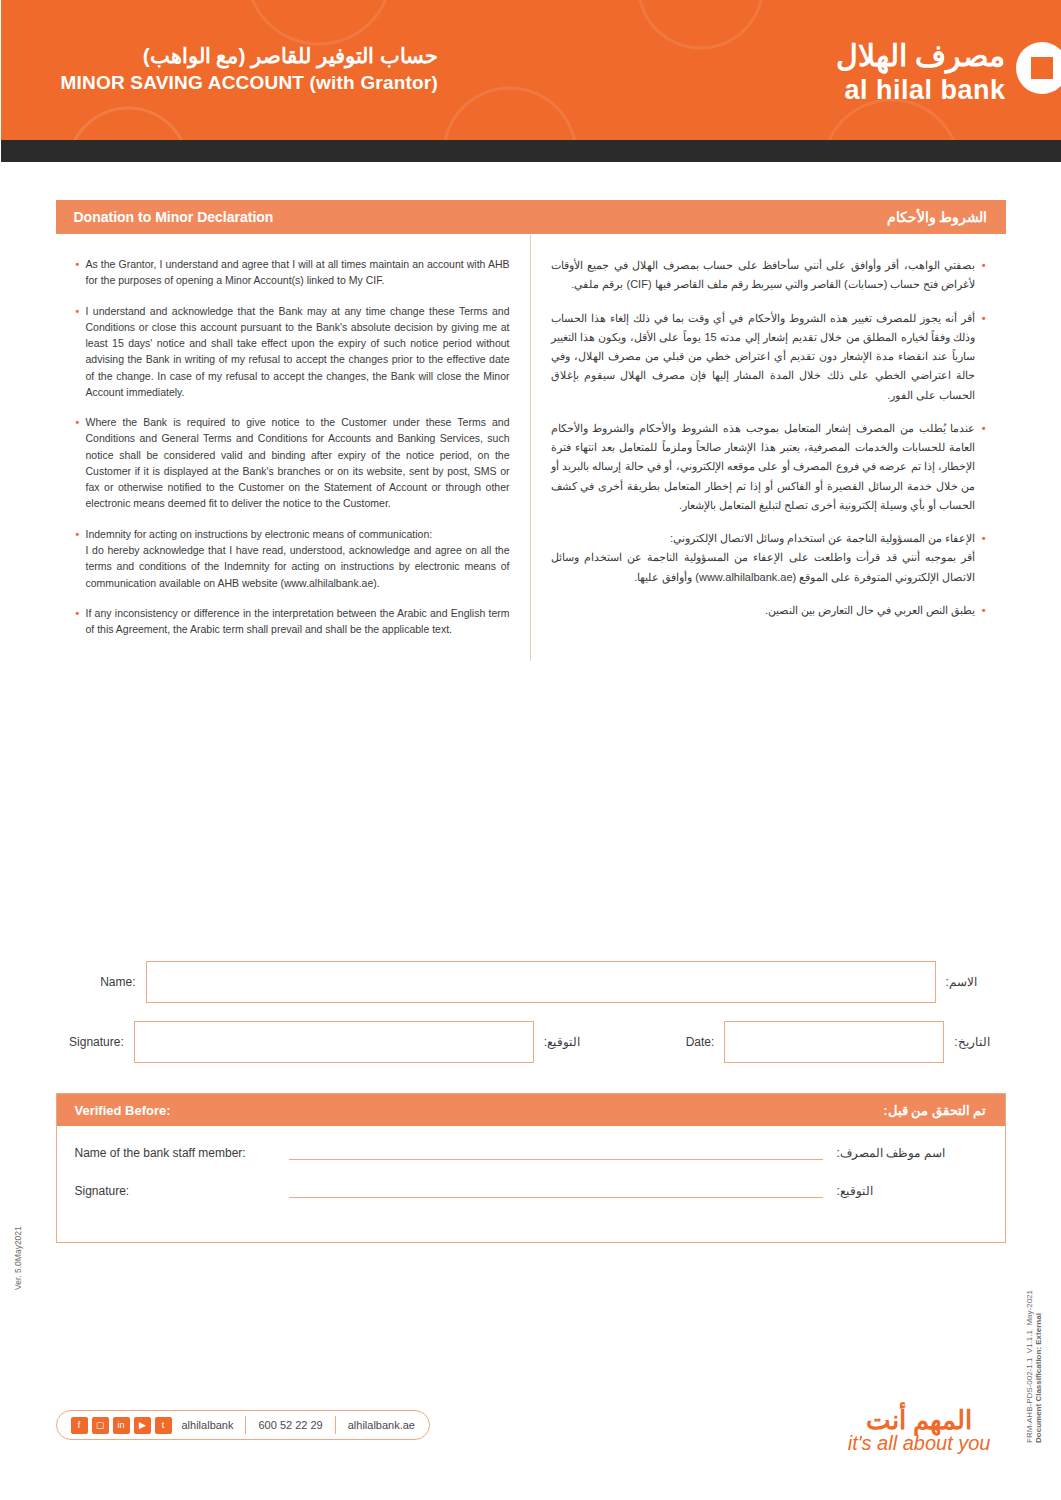حساب التوفير للقاصر (مع الواهب)
MINOR SAVING ACCOUNT (with Grantor)
مصرف الهلال
al hilal bank
Donation to Minor Declaration
الشروط والأحكام
As the Grantor, I understand and agree that I will at all times maintain an account with AHB for the purposes of opening a Minor Account(s) linked to My CIF.
I understand and acknowledge that the Bank may at any time change these Terms and Conditions or close this account pursuant to the Bank's absolute decision by giving me at least 15 days' notice and shall take effect upon the expiry of such notice period without advising the Bank in writing of my refusal to accept the changes prior to the effective date of the change. In case of my refusal to accept the changes, the Bank will close the Minor Account immediately.
Where the Bank is required to give notice to the Customer under these Terms and Conditions and General Terms and Conditions for Accounts and Banking Services, such notice shall be considered valid and binding after expiry of the notice period, on the Customer if it is displayed at the Bank's branches or on its website, sent by post, SMS or fax or otherwise notified to the Customer on the Statement of Account or through other electronic means deemed fit to deliver the notice to the Customer.
Indemnity for acting on instructions by electronic means of communication:
I do hereby acknowledge that I have read, understood, acknowledge and agree on all the terms and conditions of the Indemnity for acting on instructions by electronic means of communication available on AHB website (www.alhilalbank.ae).
If any inconsistency or difference in the interpretation between the Arabic and English term of this Agreement, the Arabic term shall prevail and shall be the applicable text.
بصفتي الواهب، أقر وأوافق على أنني سأحافظ على حساب بمصرف الهلال في جميع الأوقات لأغراض فتح حساب (حسابات) القاصر والتي سيربط رقم ملف القاصر فيها (CIF) برقم ملفي.
أقر أنه يجوز للمصرف تغيير هذه الشروط والأحكام في أي وقت بما في ذلك إلغاء هذا الحساب وذلك وفقاً لخياره المطلق من خلال تقديم إشعار إلي مدته 15 يوماً على الأقل، ويكون هذا التغيير سارياً عند انقضاء مدة الإشعار دون تقديم أي اعتراض خطي من قبلي من مصرف الهلال، وفي حالة اعتراضي الخطي على ذلك خلال المدة المشار إليها فإن مصرف الهلال سيقوم بإغلاق الحساب على الفور.
عندما يُطلب من المصرف إشعار المتعامل بموجب هذه الشروط والأحكام والشروط والأحكام العامة للحسابات والخدمات المصرفية، يعتبر هذا الإشعار صالحاً وملزماً للمتعامل بعد انتهاء فترة الإخطار، إذا تم عرضه في فروع المصرف أو على موقعه الإلكتروني، أو في حالة إرساله بالبريد أو من خلال خدمة الرسائل القصيرة أو الفاكس أو إذا تم إخطار المتعامل بطريقة أخرى في كشف الحساب أو بأي وسيلة إلكترونية أخرى تصلح لتبليغ المتعامل بالإشعار.
الإعفاء من المسؤولية الناجمة عن استخدام وسائل الاتصال الإلكتروني:
أقر بموجبه أنني قد قرأت واطلعت على الإعفاء من المسؤولية الناجمة عن استخدام وسائل الاتصال الإلكتروني المتوفرة على الموقع (www.alhilalbank.ae) وأوافق عليها.
يطبق النص العربي في حال التعارض بين النصين.
Name:
الاسم:
Signature:
التوقيع:
Date:
التاريخ:
Verified Before:
تم التحقق من قبل:
Name of the bank staff member:
اسم موظف المصرف:
Signature:
التوقيع:
Ver. 5.0May2021
FRM-AHB-PDS-002-1.1 V1.1.1 May-2021
Document Classification: External
f▢in▶t
alhilalbank
600 52 22 29
alhilalbank.ae
المهم أنت
it's all about you